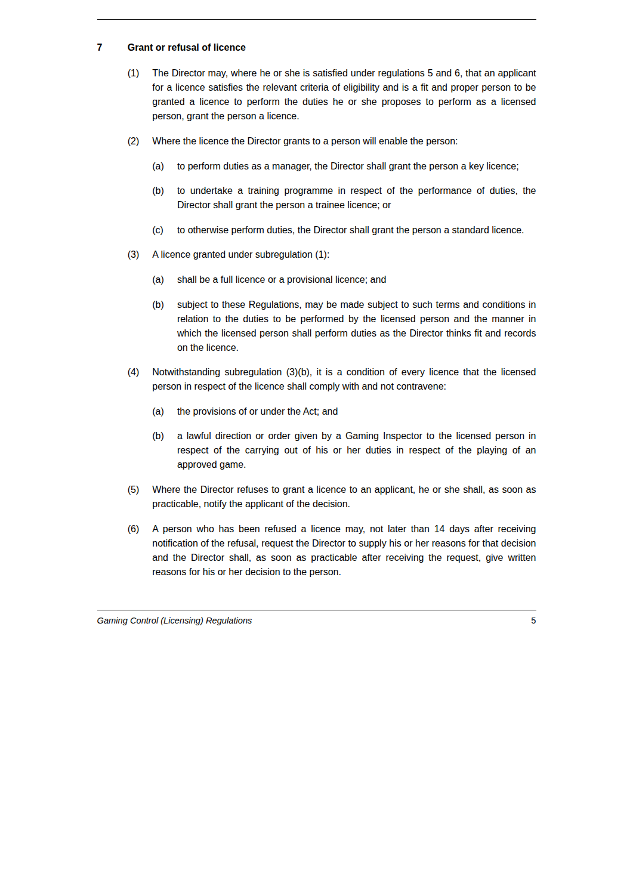7 Grant or refusal of licence
(1) The Director may, where he or she is satisfied under regulations 5 and 6, that an applicant for a licence satisfies the relevant criteria of eligibility and is a fit and proper person to be granted a licence to perform the duties he or she proposes to perform as a licensed person, grant the person a licence.
(2) Where the licence the Director grants to a person will enable the person:
(a) to perform duties as a manager, the Director shall grant the person a key licence;
(b) to undertake a training programme in respect of the performance of duties, the Director shall grant the person a trainee licence; or
(c) to otherwise perform duties, the Director shall grant the person a standard licence.
(3) A licence granted under subregulation (1):
(a) shall be a full licence or a provisional licence; and
(b) subject to these Regulations, may be made subject to such terms and conditions in relation to the duties to be performed by the licensed person and the manner in which the licensed person shall perform duties as the Director thinks fit and records on the licence.
(4) Notwithstanding subregulation (3)(b), it is a condition of every licence that the licensed person in respect of the licence shall comply with and not contravene:
(a) the provisions of or under the Act; and
(b) a lawful direction or order given by a Gaming Inspector to the licensed person in respect of the carrying out of his or her duties in respect of the playing of an approved game.
(5) Where the Director refuses to grant a licence to an applicant, he or she shall, as soon as practicable, notify the applicant of the decision.
(6) A person who has been refused a licence may, not later than 14 days after receiving notification of the refusal, request the Director to supply his or her reasons for that decision and the Director shall, as soon as practicable after receiving the request, give written reasons for his or her decision to the person.
Gaming Control (Licensing) Regulations 5